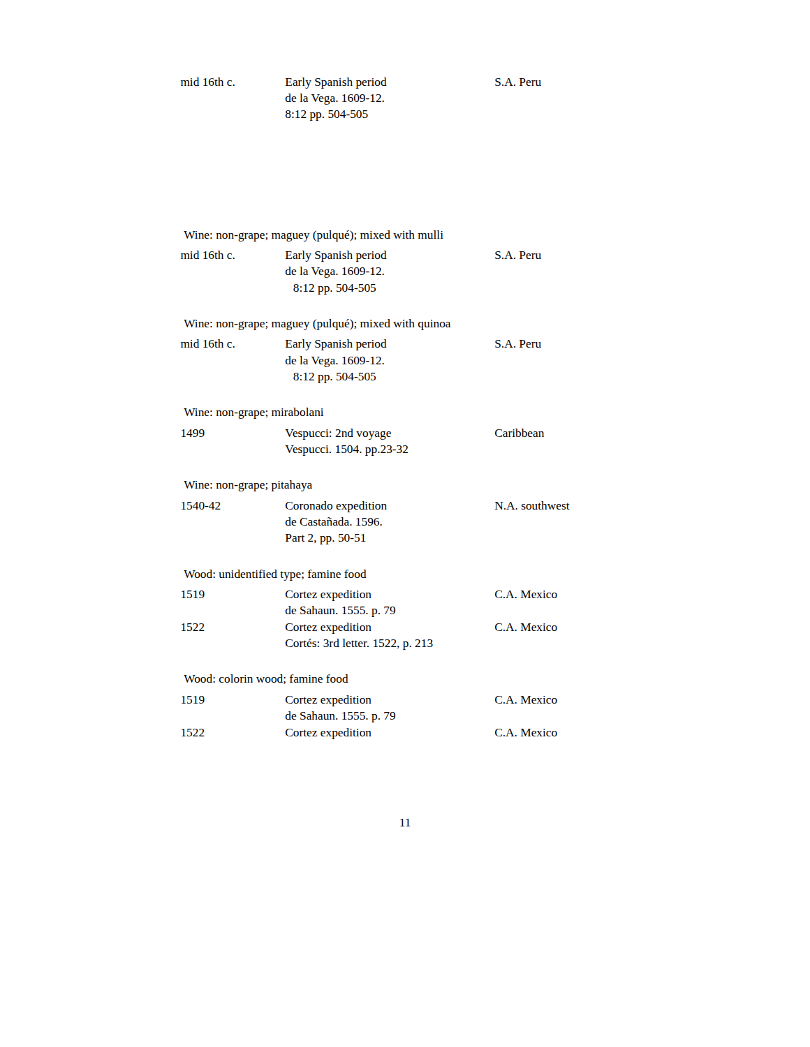| mid 16th c. | Early Spanish period de la Vega. 1609-12. 8:12 pp. 504-505 | S.A. Peru |
Wine: non-grape; maguey (pulqué); mixed with mulli
| mid 16th c. | Early Spanish period de la Vega. 1609-12. 8:12 pp. 504-505 | S.A. Peru |
Wine: non-grape; maguey (pulqué); mixed with quinoa
| mid 16th c. | Early Spanish period de la Vega. 1609-12. 8:12 pp. 504-505 | S.A. Peru |
Wine: non-grape; mirabolani
| 1499 | Vespucci: 2nd voyage Vespucci. 1504. pp.23-32 | Caribbean |
Wine: non-grape; pitahaya
| 1540-42 | Coronado expedition de Castañada. 1596. Part 2, pp. 50-51 | N.A. southwest |
Wood: unidentified type; famine food
| 1519 | Cortez expedition de Sahaun. 1555. p. 79 | C.A. Mexico |
| 1522 | Cortez expedition Cortés: 3rd letter. 1522, p. 213 | C.A. Mexico |
Wood: colorin wood; famine food
| 1519 | Cortez expedition de Sahaun. 1555. p. 79 | C.A. Mexico |
| 1522 | Cortez expedition | C.A. Mexico |
11